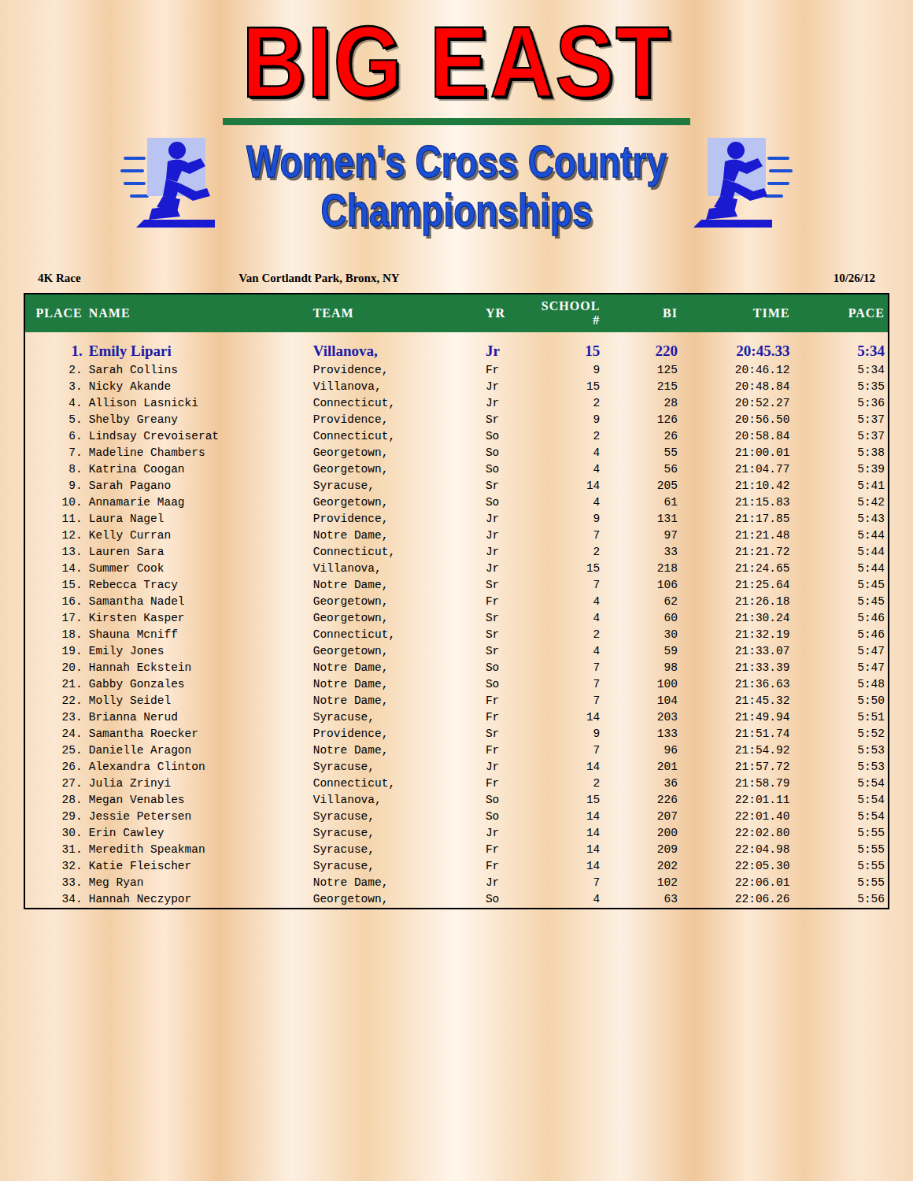BIG EAST
Women's Cross Country
Championships
4K Race
Van Cortlandt Park, Bronx, NY
10/26/12
| PLACE | NAME | TEAM | YR | SCHOOL # | BI | TIME | PACE |
| --- | --- | --- | --- | --- | --- | --- | --- |
| 1. | Emily Lipari | Villanova, | Jr | 15 | 220 | 20:45.33 | 5:34 |
| 2. | Sarah Collins | Providence, | Fr | 9 | 125 | 20:46.12 | 5:34 |
| 3. | Nicky Akande | Villanova, | Jr | 15 | 215 | 20:48.84 | 5:35 |
| 4. | Allison Lasnicki | Connecticut, | Jr | 2 | 28 | 20:52.27 | 5:36 |
| 5. | Shelby Greany | Providence, | Sr | 9 | 126 | 20:56.50 | 5:37 |
| 6. | Lindsay Crevoiserat | Connecticut, | So | 2 | 26 | 20:58.84 | 5:37 |
| 7. | Madeline Chambers | Georgetown, | So | 4 | 55 | 21:00.01 | 5:38 |
| 8. | Katrina Coogan | Georgetown, | So | 4 | 56 | 21:04.77 | 5:39 |
| 9. | Sarah Pagano | Syracuse, | Sr | 14 | 205 | 21:10.42 | 5:41 |
| 10. | Annamarie Maag | Georgetown, | So | 4 | 61 | 21:15.83 | 5:42 |
| 11. | Laura Nagel | Providence, | Jr | 9 | 131 | 21:17.85 | 5:43 |
| 12. | Kelly Curran | Notre Dame, | Jr | 7 | 97 | 21:21.48 | 5:44 |
| 13. | Lauren Sara | Connecticut, | Jr | 2 | 33 | 21:21.72 | 5:44 |
| 14. | Summer Cook | Villanova, | Jr | 15 | 218 | 21:24.65 | 5:44 |
| 15. | Rebecca Tracy | Notre Dame, | Sr | 7 | 106 | 21:25.64 | 5:45 |
| 16. | Samantha Nadel | Georgetown, | Fr | 4 | 62 | 21:26.18 | 5:45 |
| 17. | Kirsten Kasper | Georgetown, | Sr | 4 | 60 | 21:30.24 | 5:46 |
| 18. | Shauna Mcniff | Connecticut, | Sr | 2 | 30 | 21:32.19 | 5:46 |
| 19. | Emily Jones | Georgetown, | Sr | 4 | 59 | 21:33.07 | 5:47 |
| 20. | Hannah Eckstein | Notre Dame, | So | 7 | 98 | 21:33.39 | 5:47 |
| 21. | Gabby Gonzales | Notre Dame, | So | 7 | 100 | 21:36.63 | 5:48 |
| 22. | Molly Seidel | Notre Dame, | Fr | 7 | 104 | 21:45.32 | 5:50 |
| 23. | Brianna Nerud | Syracuse, | Fr | 14 | 203 | 21:49.94 | 5:51 |
| 24. | Samantha Roecker | Providence, | Sr | 9 | 133 | 21:51.74 | 5:52 |
| 25. | Danielle Aragon | Notre Dame, | Fr | 7 | 96 | 21:54.92 | 5:53 |
| 26. | Alexandra Clinton | Syracuse, | Jr | 14 | 201 | 21:57.72 | 5:53 |
| 27. | Julia Zrinyi | Connecticut, | Fr | 2 | 36 | 21:58.79 | 5:54 |
| 28. | Megan Venables | Villanova, | So | 15 | 226 | 22:01.11 | 5:54 |
| 29. | Jessie Petersen | Syracuse, | So | 14 | 207 | 22:01.40 | 5:54 |
| 30. | Erin Cawley | Syracuse, | Jr | 14 | 200 | 22:02.80 | 5:55 |
| 31. | Meredith Speakman | Syracuse, | Fr | 14 | 209 | 22:04.98 | 5:55 |
| 32. | Katie Fleischer | Syracuse, | Fr | 14 | 202 | 22:05.30 | 5:55 |
| 33. | Meg Ryan | Notre Dame, | Jr | 7 | 102 | 22:06.01 | 5:55 |
| 34. | Hannah Neczypor | Georgetown, | So | 4 | 63 | 22:06.26 | 5:56 |